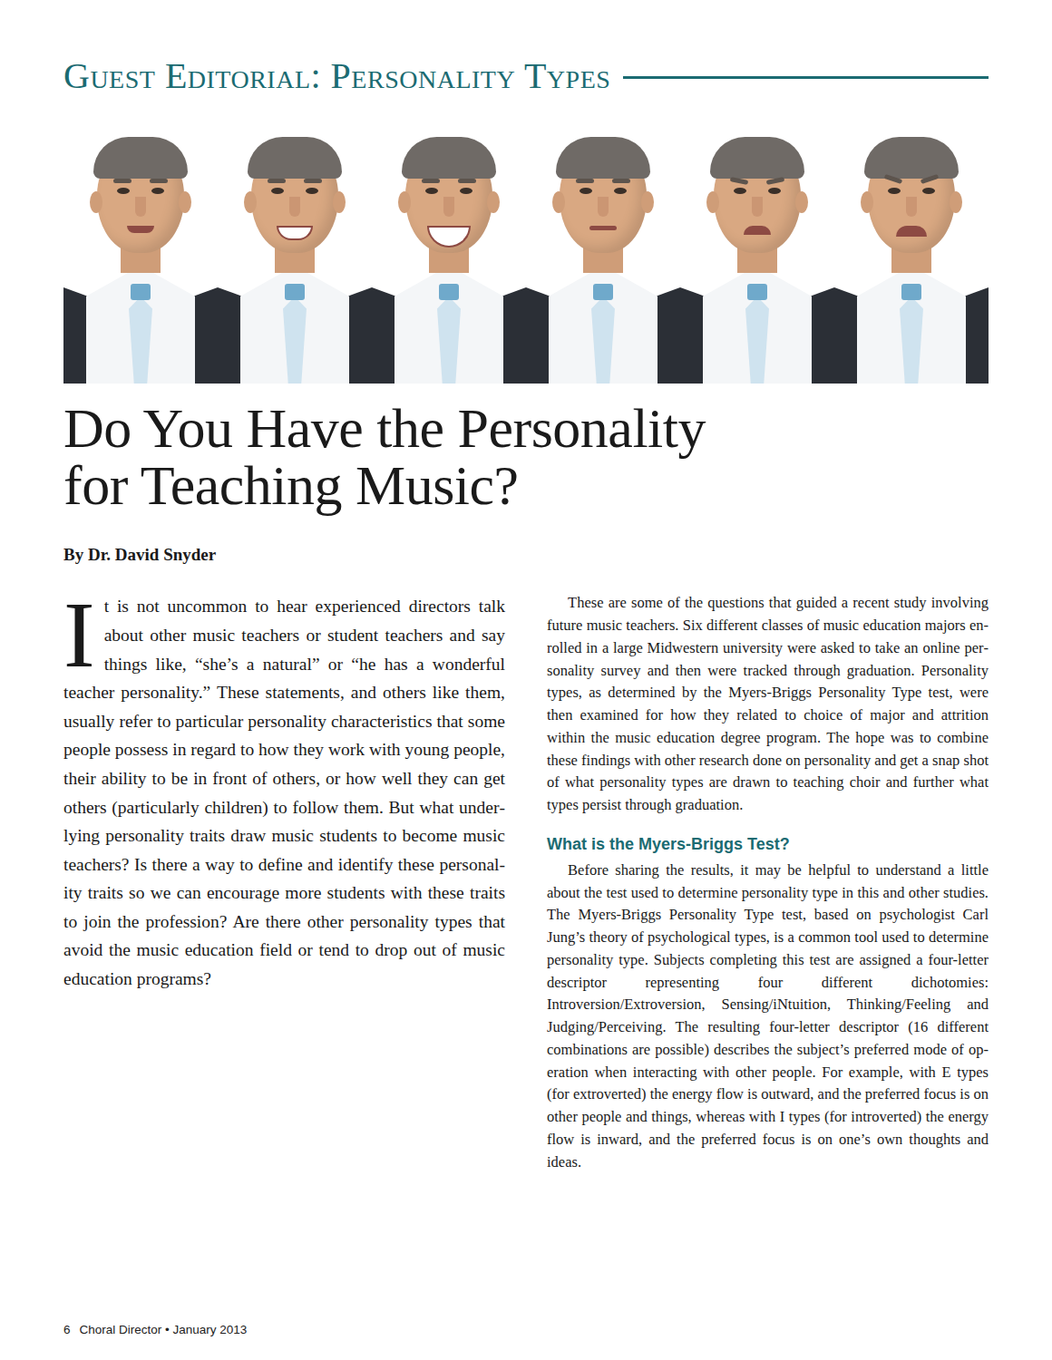Guest Editorial: Personality Types
Do You Have the Personality
for Teaching Music?
By Dr. David Snyder
It is not uncommon to hear experienced directors talk about other music teachers or student teachers and say things like, “she’s a natural” or “he has a wonderful teacher personality.” These statements, and others like them, usually refer to particular personality characteristics that some people possess in regard to how they work with young people, their ability to be in front of others, or how well they can get others (particularly children) to follow them. But what underlying personality traits draw music students to become music teachers? Is there a way to define and identify these personality traits so we can encourage more students with these traits to join the profession? Are there other personality types that avoid the music education field or tend to drop out of music education programs?
These are some of the questions that guided a recent study involving future music teachers. Six different classes of music education majors enrolled in a large Midwestern university were asked to take an online personality survey and then were tracked through graduation. Personality types, as determined by the Myers-Briggs Personality Type test, were then examined for how they related to choice of major and attrition within the music education degree program. The hope was to combine these findings with other research done on personality and get a snap shot of what personality types are drawn to teaching choir and further what types persist through graduation.
What is the Myers-Briggs Test?
Before sharing the results, it may be helpful to understand a little about the test used to determine personality type in this and other studies. The Myers-Briggs Personality Type test, based on psychologist Carl Jung’s theory of psychological types, is a common tool used to determine personality type. Subjects completing this test are assigned a four-letter descriptor representing four different dichotomies: Introversion/Extroversion, Sensing/iNtuition, Thinking/Feeling and Judging/Perceiving. The resulting four-letter descriptor (16 different combinations are possible) describes the subject’s preferred mode of operation when interacting with other people. For example, with E types (for extroverted) the energy flow is outward, and the preferred focus is on other people and things, whereas with I types (for introverted) the energy flow is inward, and the preferred focus is on one’s own thoughts and ideas.
6 Choral Director • January 2013